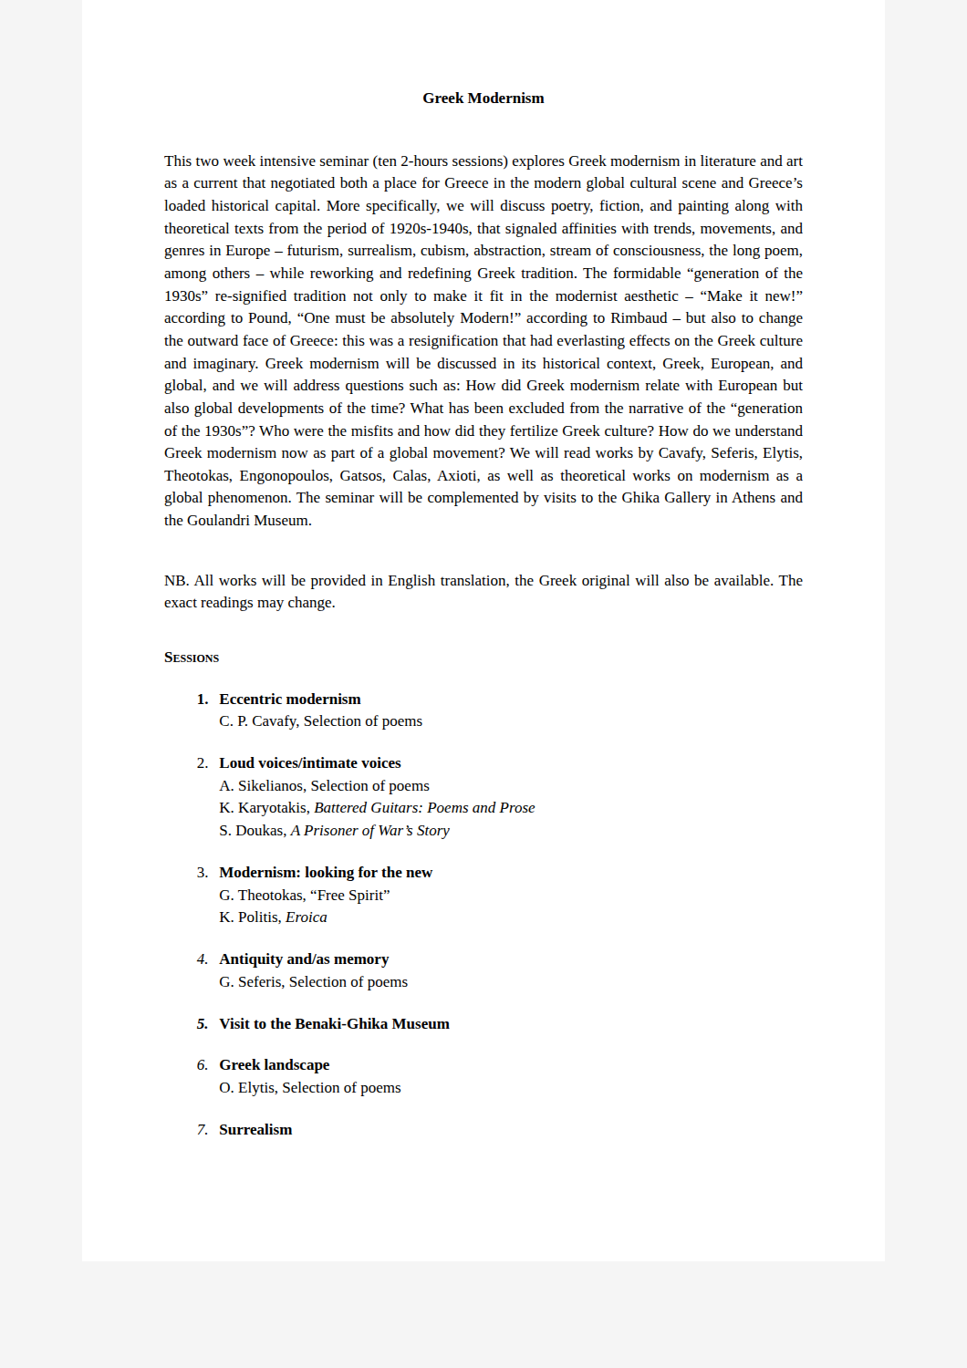Greek Modernism
This two week intensive seminar (ten 2-hours sessions) explores Greek modernism in literature and art as a current that negotiated both a place for Greece in the modern global cultural scene and Greece’s loaded historical capital. More specifically, we will discuss poetry, fiction, and painting along with theoretical texts from the period of 1920s-1940s, that signaled affinities with trends, movements, and genres in Europe – futurism, surrealism, cubism, abstraction, stream of consciousness, the long poem, among others – while reworking and redefining Greek tradition. The formidable “generation of the 1930s” re-signified tradition not only to make it fit in the modernist aesthetic – “Make it new!” according to Pound, “One must be absolutely Modern!” according to Rimbaud – but also to change the outward face of Greece: this was a resignification that had everlasting effects on the Greek culture and imaginary. Greek modernism will be discussed in its historical context, Greek, European, and global, and we will address questions such as: How did Greek modernism relate with European but also global developments of the time? What has been excluded from the narrative of the “generation of the 1930s”? Who were the misfits and how did they fertilize Greek culture? How do we understand Greek modernism now as part of a global movement? We will read works by Cavafy, Seferis, Elytis, Theotokas, Engonopoulos, Gatsos, Calas, Axioti, as well as theoretical works on modernism as a global phenomenon. The seminar will be complemented by visits to the Ghika Gallery in Athens and the Goulandri Museum.
NB. All works will be provided in English translation, the Greek original will also be available. The exact readings may change.
Sessions
Eccentric modernism C. P. Cavafy, Selection of poems
Loud voices/intimate voices A. Sikelianos, Selection of poems K. Karyotakis, Battered Guitars: Poems and Prose S. Doukas, A Prisoner of War’s Story
Modernism: looking for the new G. Theotokas, “Free Spirit” K. Politis, Eroica
Antiquity and/as memory G. Seferis, Selection of poems
Visit to the Benaki-Ghika Museum
Greek landscape O. Elytis, Selection of poems
Surrealism